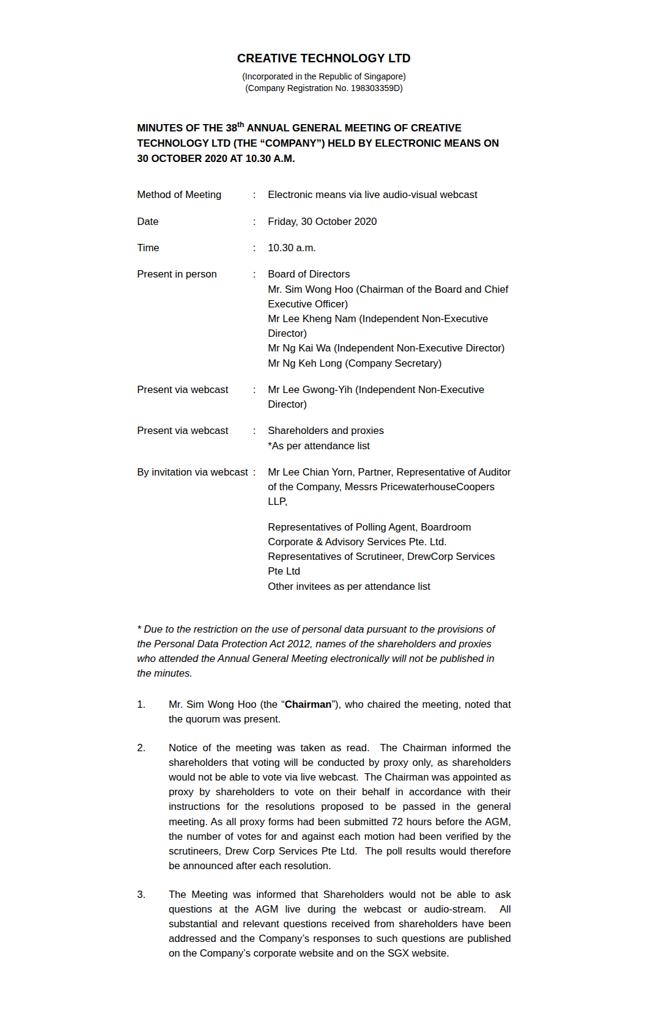CREATIVE TECHNOLOGY LTD
(Incorporated in the Republic of Singapore)
(Company Registration No. 198303359D)
MINUTES OF THE 38th ANNUAL GENERAL MEETING OF CREATIVE TECHNOLOGY LTD (THE “COMPANY”) HELD BY ELECTRONIC MEANS ON 30 OCTOBER 2020 AT 10.30 A.M.
| Method of Meeting | : | Electronic means via live audio-visual webcast |
| Date | : | Friday, 30 October 2020 |
| Time | : | 10.30 a.m. |
| Present in person | : | Board of Directors Mr. Sim Wong Hoo (Chairman of the Board and Chief Executive Officer) Mr Lee Kheng Nam (Independent Non-Executive Director) Mr Ng Kai Wa (Independent Non-Executive Director) Mr Ng Keh Long (Company Secretary) |
| Present via webcast | : | Mr Lee Gwong-Yih (Independent Non-Executive Director) |
| Present via webcast | : | Shareholders and proxies *As per attendance list |
| By invitation via webcast | : | Mr Lee Chian Yorn, Partner, Representative of Auditor of the Company, Messrs PricewaterhouseCoopers LLP, Representatives of Polling Agent, Boardroom Corporate & Advisory Services Pte. Ltd. Representatives of Scrutineer, DrewCorp Services Pte Ltd Other invitees as per attendance list |
* Due to the restriction on the use of personal data pursuant to the provisions of the Personal Data Protection Act 2012, names of the shareholders and proxies who attended the Annual General Meeting electronically will not be published in the minutes.
Mr. Sim Wong Hoo (the “Chairman”), who chaired the meeting, noted that the quorum was present.
Notice of the meeting was taken as read. The Chairman informed the shareholders that voting will be conducted by proxy only, as shareholders would not be able to vote via live webcast. The Chairman was appointed as proxy by shareholders to vote on their behalf in accordance with their instructions for the resolutions proposed to be passed in the general meeting. As all proxy forms had been submitted 72 hours before the AGM, the number of votes for and against each motion had been verified by the scrutineers, Drew Corp Services Pte Ltd. The poll results would therefore be announced after each resolution.
The Meeting was informed that Shareholders would not be able to ask questions at the AGM live during the webcast or audio-stream. All substantial and relevant questions received from shareholders have been addressed and the Company’s responses to such questions are published on the Company’s corporate website and on the SGX website.